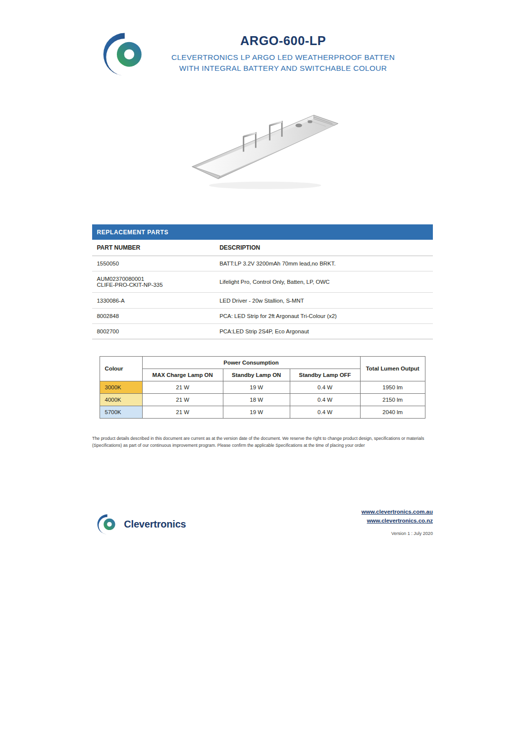ARGO-600-LP
CLEVERTRONICS LP ARGO LED WEATHERPROOF BATTEN
WITH INTEGRAL BATTERY AND SWITCHABLE COLOUR
REPLACEMENT PARTS
| PART NUMBER | DESCRIPTION |
| --- | --- |
| 1550050 | BATT:LP 3.2V 3200mAh 70mm lead,no BRKT. |
| AUM02370080001 CLIFE-PRO-CKIT-NP-335 | Lifelight Pro, Control Only, Batten, LP, OWC |
| 1330086-A | LED Driver - 20w Stallion, S-MNT |
| 8002848 | PCA: LED Strip for 2ft Argonaut Tri-Colour (x2) |
| 8002700 | PCA:LED Strip 2S4P, Eco Argonaut |
| Colour | Power Consumption | Total Lumen Output |
| --- | --- | --- |
| MAX Charge Lamp ON | Standby Lamp ON | Standby Lamp OFF |
| 3000K | 21 W | 19 W | 0.4 W | 1950 lm |
| 4000K | 21 W | 18 W | 0.4 W | 2150 lm |
| 5700K | 21 W | 19 W | 0.4 W | 2040 lm |
The product details described in this document are current as at the version date of the document. We reserve the right to change product design, specifications or materials (Specifications) as part of our continuous improvement program. Please confirm the applicable Specifications at the time of placing your order
Clevertronics
www.clevertronics.com.au
www.clevertronics.co.nz
Version 1 : July 2020